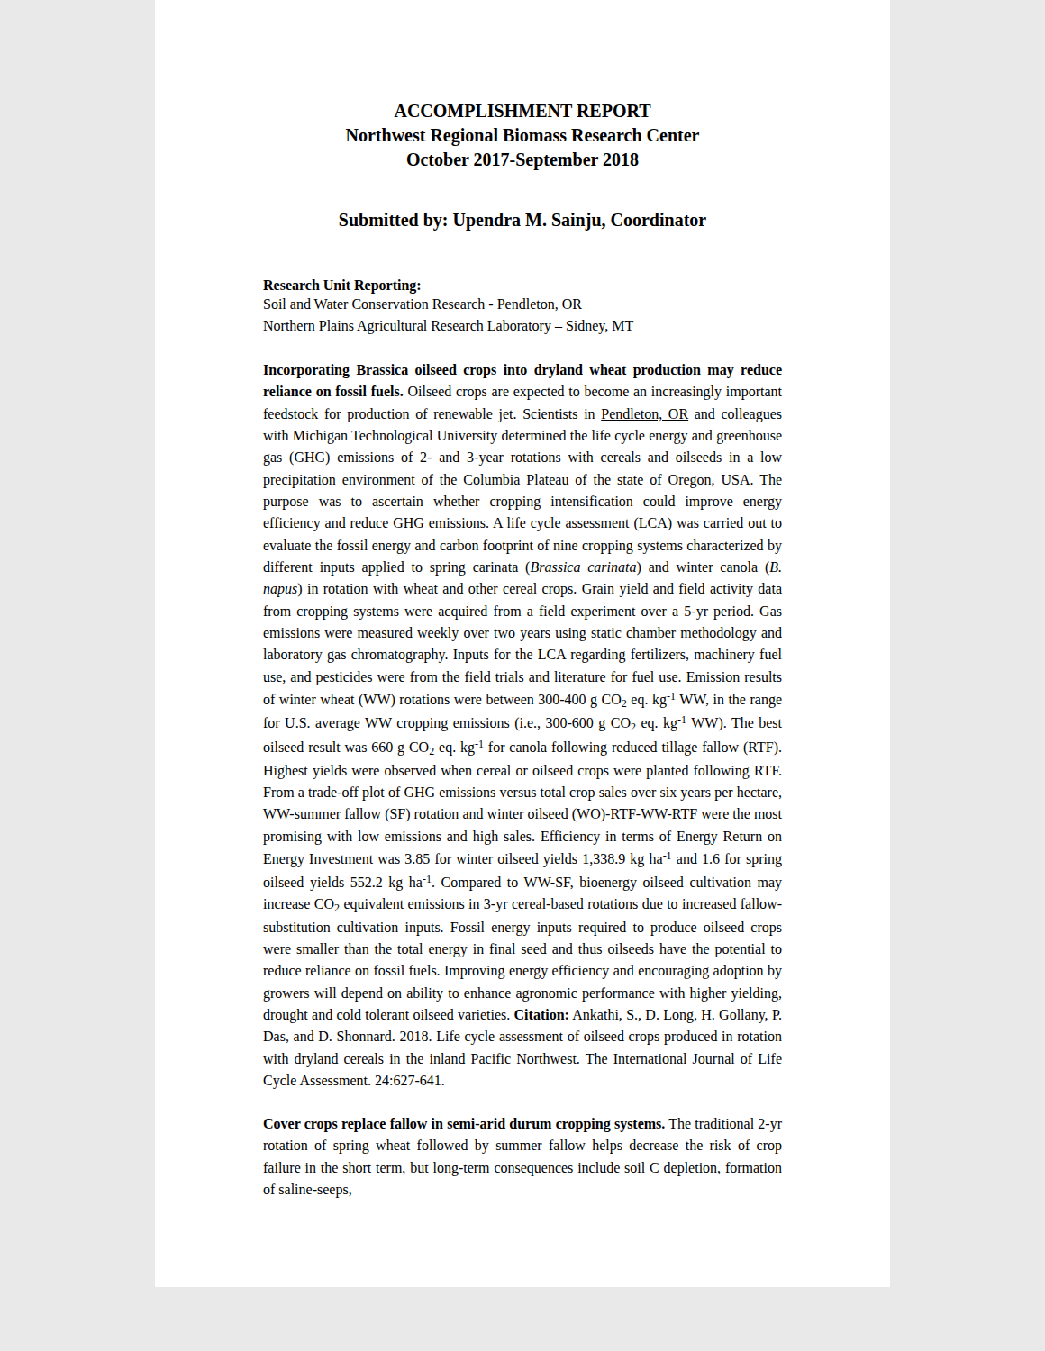ACCOMPLISHMENT REPORT
Northwest Regional Biomass Research Center
October 2017-September 2018
Submitted by: Upendra M. Sainju, Coordinator
Research Unit Reporting:
Soil and Water Conservation Research - Pendleton, OR
Northern Plains Agricultural Research Laboratory – Sidney, MT
Incorporating Brassica oilseed crops into dryland wheat production may reduce reliance on fossil fuels. Oilseed crops are expected to become an increasingly important feedstock for production of renewable jet. Scientists in Pendleton, OR and colleagues with Michigan Technological University determined the life cycle energy and greenhouse gas (GHG) emissions of 2- and 3-year rotations with cereals and oilseeds in a low precipitation environment of the Columbia Plateau of the state of Oregon, USA. The purpose was to ascertain whether cropping intensification could improve energy efficiency and reduce GHG emissions. A life cycle assessment (LCA) was carried out to evaluate the fossil energy and carbon footprint of nine cropping systems characterized by different inputs applied to spring carinata (Brassica carinata) and winter canola (B. napus) in rotation with wheat and other cereal crops. Grain yield and field activity data from cropping systems were acquired from a field experiment over a 5-yr period. Gas emissions were measured weekly over two years using static chamber methodology and laboratory gas chromatography. Inputs for the LCA regarding fertilizers, machinery fuel use, and pesticides were from the field trials and literature for fuel use. Emission results of winter wheat (WW) rotations were between 300-400 g CO2 eq. kg-1 WW, in the range for U.S. average WW cropping emissions (i.e., 300-600 g CO2 eq. kg-1 WW). The best oilseed result was 660 g CO2 eq. kg-1 for canola following reduced tillage fallow (RTF). Highest yields were observed when cereal or oilseed crops were planted following RTF. From a trade-off plot of GHG emissions versus total crop sales over six years per hectare, WW-summer fallow (SF) rotation and winter oilseed (WO)-RTF-WW-RTF were the most promising with low emissions and high sales. Efficiency in terms of Energy Return on Energy Investment was 3.85 for winter oilseed yields 1,338.9 kg ha-1 and 1.6 for spring oilseed yields 552.2 kg ha-1. Compared to WW-SF, bioenergy oilseed cultivation may increase CO2 equivalent emissions in 3-yr cereal-based rotations due to increased fallow-substitution cultivation inputs. Fossil energy inputs required to produce oilseed crops were smaller than the total energy in final seed and thus oilseeds have the potential to reduce reliance on fossil fuels. Improving energy efficiency and encouraging adoption by growers will depend on ability to enhance agronomic performance with higher yielding, drought and cold tolerant oilseed varieties. Citation: Ankathi, S., D. Long, H. Gollany, P. Das, and D. Shonnard. 2018. Life cycle assessment of oilseed crops produced in rotation with dryland cereals in the inland Pacific Northwest. The International Journal of Life Cycle Assessment. 24:627-641.
Cover crops replace fallow in semi-arid durum cropping systems. The traditional 2-yr rotation of spring wheat followed by summer fallow helps decrease the risk of crop failure in the short term, but long-term consequences include soil C depletion, formation of saline-seeps,